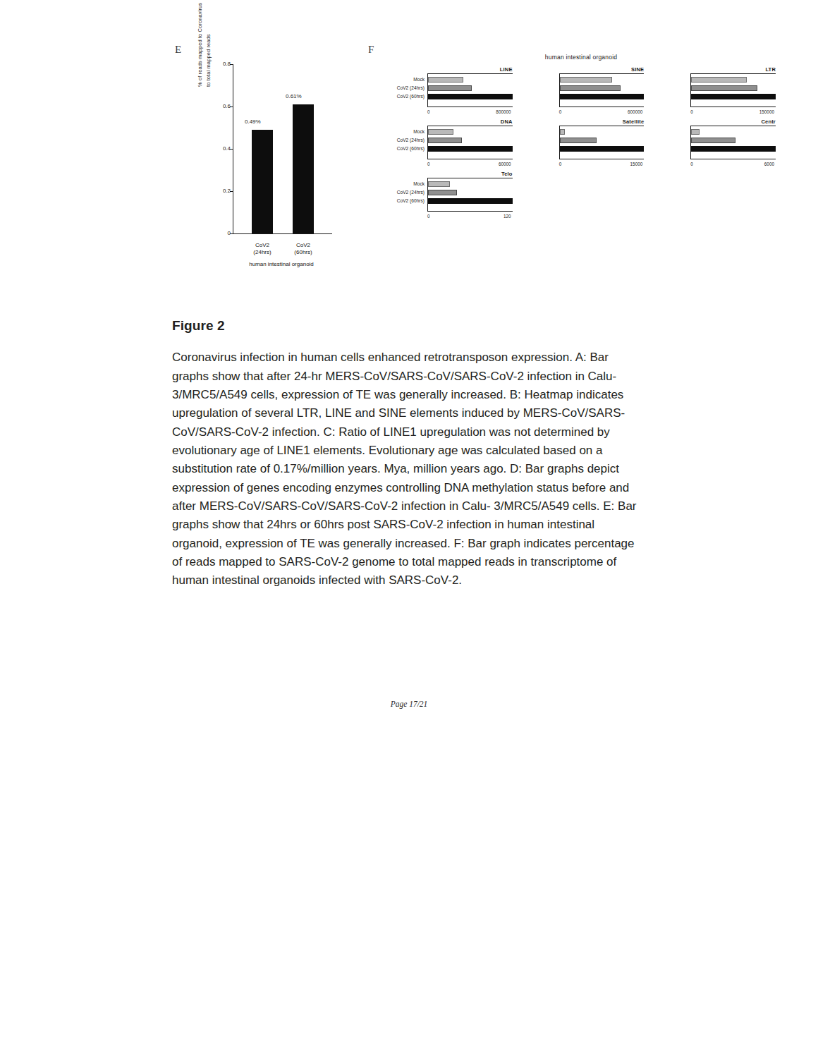E F
% of reads mapped to Coronavirus
to total mapped reads
0.8 0.6 0.4 0.2 0
0.49% 0.61% CoV2
(24hrs) CoV2
(60hrs)
human intestinal organoid
human intestinal organoid
LINE Mock CoV2 (24hrs) CoV2 (60hrs)
0800000
SINE
0600000
LTR
0150000
DNA Mock CoV2 (24hrs) CoV2 (60hrs)
060000
Satellite
015000
Centr
06000
Telo Mock CoV2 (24hrs) CoV2 (60hrs)
0120
Figure 2
Coronavirus infection in human cells enhanced retrotransposon expression. A: Bar graphs show that after 24-hr MERS-CoV/SARS-CoV/SARS-CoV-2 infection in Calu-3/MRC5/A549 cells, expression of TE was generally increased. B: Heatmap indicates upregulation of several LTR, LINE and SINE elements induced by MERS-CoV/SARS-CoV/SARS-CoV-2 infection. C: Ratio of LINE1 upregulation was not determined by evolutionary age of LINE1 elements. Evolutionary age was calculated based on a substitution rate of 0.17%/million years. Mya, million years ago. D: Bar graphs depict expression of genes encoding enzymes controlling DNA methylation status before and after MERS-CoV/SARS-CoV/SARS-CoV-2 infection in Calu- 3/MRC5/A549 cells. E: Bar graphs show that 24hrs or 60hrs post SARS-CoV-2 infection in human intestinal organoid, expression of TE was generally increased. F: Bar graph indicates percentage of reads mapped to SARS-CoV-2 genome to total mapped reads in transcriptome of human intestinal organoids infected with SARS-CoV-2.
Page 17/21